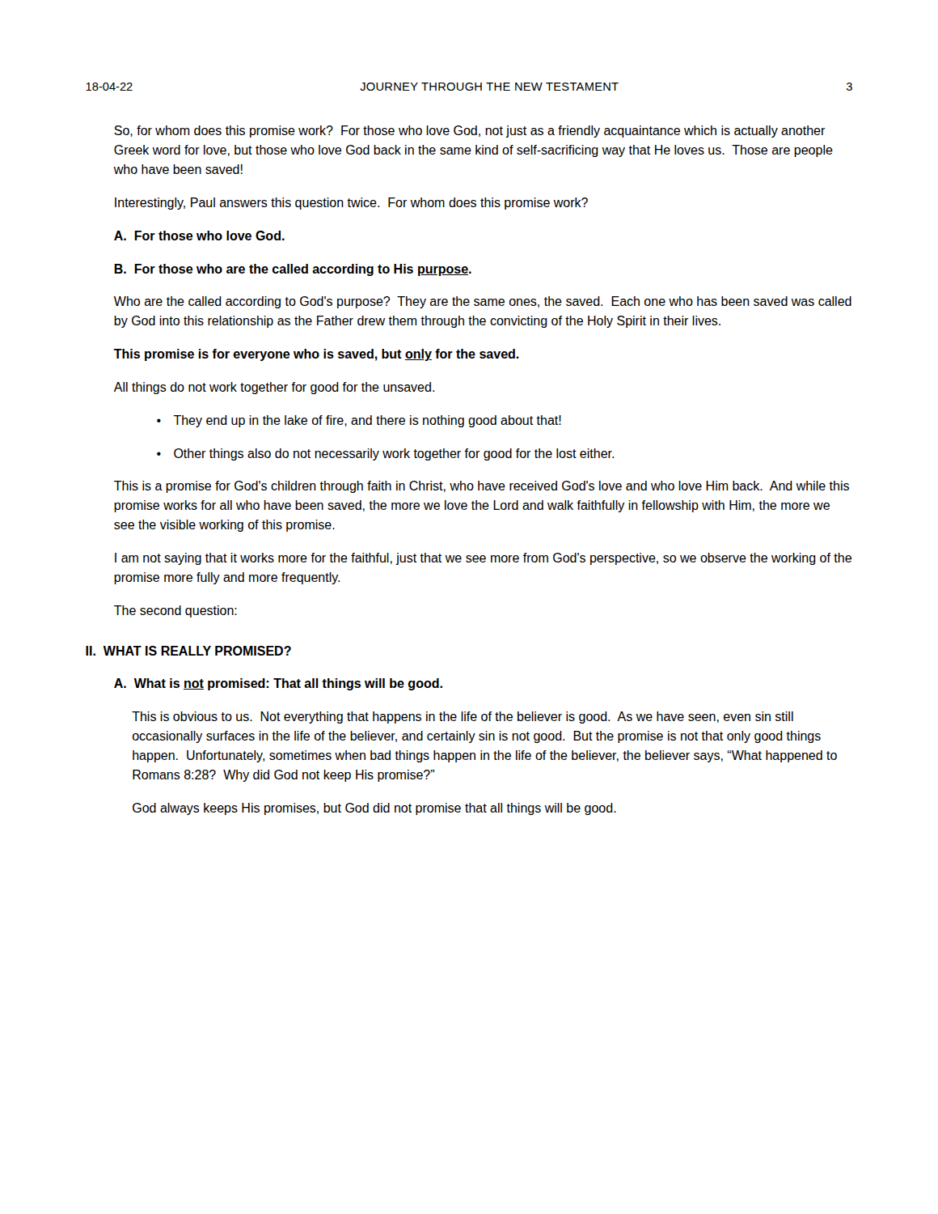18-04-22 JOURNEY THROUGH THE NEW TESTAMENT 3
So, for whom does this promise work? For those who love God, not just as a friendly acquaintance which is actually another Greek word for love, but those who love God back in the same kind of self-sacrificing way that He loves us. Those are people who have been saved!
Interestingly, Paul answers this question twice. For whom does this promise work?
A. For those who love God.
B. For those who are the called according to His purpose.
Who are the called according to God's purpose? They are the same ones, the saved. Each one who has been saved was called by God into this relationship as the Father drew them through the convicting of the Holy Spirit in their lives.
This promise is for everyone who is saved, but only for the saved.
All things do not work together for good for the unsaved.
They end up in the lake of fire, and there is nothing good about that!
Other things also do not necessarily work together for good for the lost either.
This is a promise for God's children through faith in Christ, who have received God's love and who love Him back. And while this promise works for all who have been saved, the more we love the Lord and walk faithfully in fellowship with Him, the more we see the visible working of this promise.
I am not saying that it works more for the faithful, just that we see more from God's perspective, so we observe the working of the promise more fully and more frequently.
The second question:
II. WHAT IS REALLY PROMISED?
A. What is not promised: That all things will be good.
This is obvious to us. Not everything that happens in the life of the believer is good. As we have seen, even sin still occasionally surfaces in the life of the believer, and certainly sin is not good. But the promise is not that only good things happen. Unfortunately, sometimes when bad things happen in the life of the believer, the believer says, “What happened to Romans 8:28? Why did God not keep His promise?”
God always keeps His promises, but God did not promise that all things will be good.